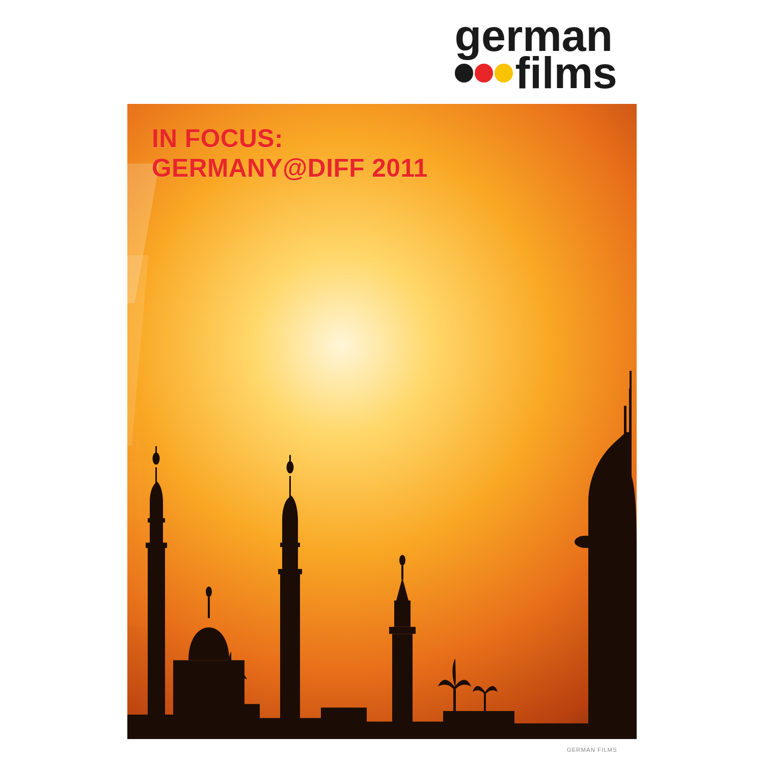german films
In Focus: Germany@DIFF 2011
German Films